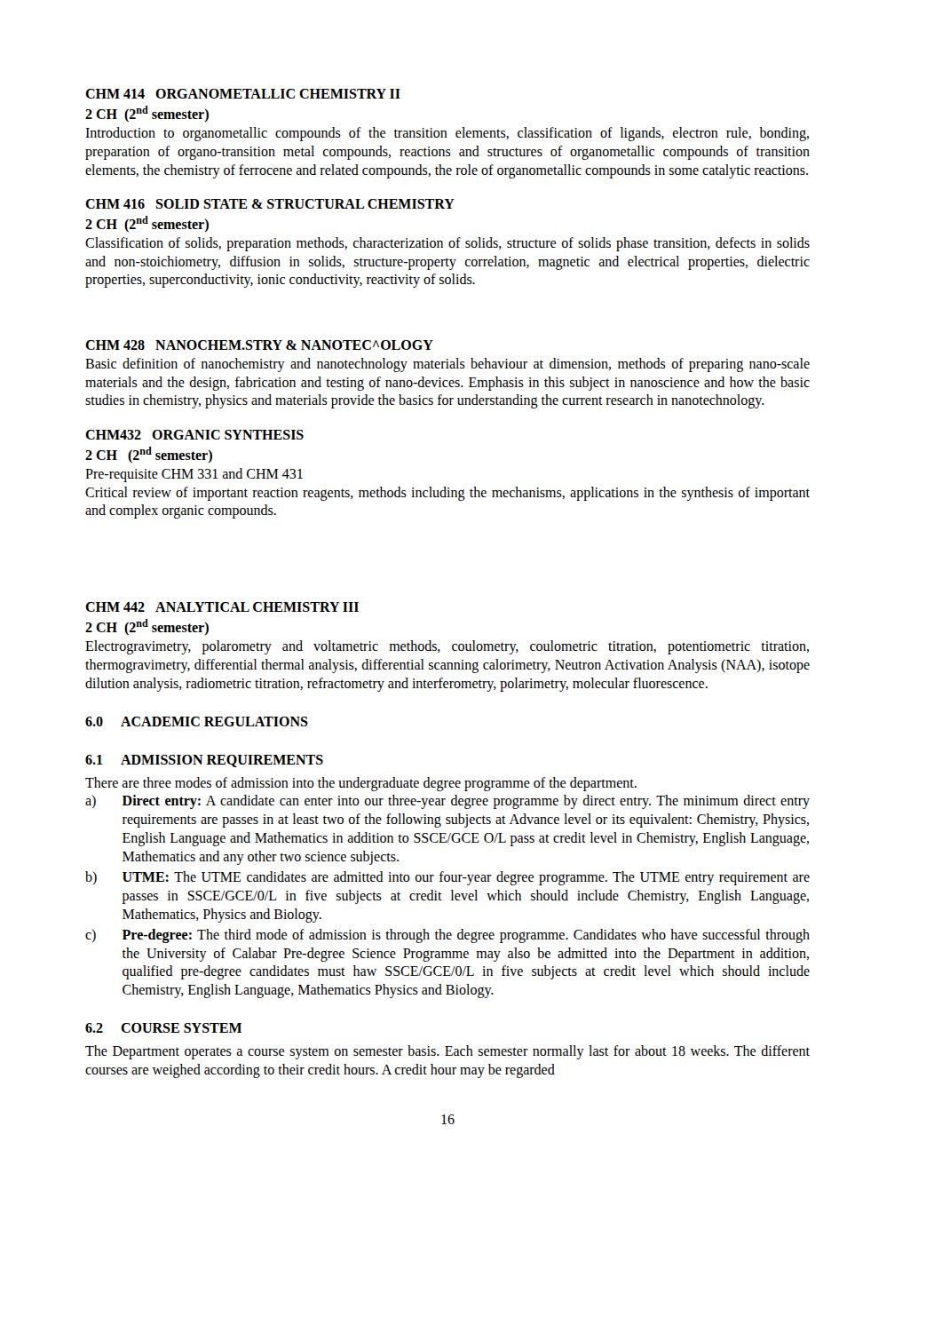CHM 414 ORGANOMETALLIC CHEMISTRY II
2 CH (2nd semester)
Introduction to organometallic compounds of the transition elements, classification of ligands, electron rule, bonding, preparation of organo-transition metal compounds, reactions and structures of organometallic compounds of transition elements, the chemistry of ferrocene and related compounds, the role of organometallic compounds in some catalytic reactions.
CHM 416 SOLID STATE & STRUCTURAL CHEMISTRY
2 CH (2nd semester)
Classification of solids, preparation methods, characterization of solids, structure of solids phase transition, defects in solids and non-stoichiometry, diffusion in solids, structure-property correlation, magnetic and electrical properties, dielectric properties, superconductivity, ionic conductivity, reactivity of solids.
CHM 428 NANOCHEM.STRY & NANOTEC^OLOGY
Basic definition of nanochemistry and nanotechnology materials behaviour at dimension, methods of preparing nano-scale materials and the design, fabrication and testing of nano-devices. Emphasis in this subject in nanoscience and how the basic studies in chemistry, physics and materials provide the basics for understanding the current research in nanotechnology.
CHM432 ORGANIC SYNTHESIS
2 CH (2nd semester)
Pre-requisite CHM 331 and CHM 431
Critical review of important reaction reagents, methods including the mechanisms, applications in the synthesis of important and complex organic compounds.
CHM 442 ANALYTICAL CHEMISTRY III
2 CH (2nd semester)
Electrogravimetry, polarometry and voltametric methods, coulometry, coulometric titration, potentiometric titration, thermogravimetry, differential thermal analysis, differential scanning calorimetry, Neutron Activation Analysis (NAA), isotope dilution analysis, radiometric titration, refractometry and interferometry, polarimetry, molecular fluorescence.
6.0 ACADEMIC REGULATIONS
6.1 ADMISSION REQUIREMENTS
There are three modes of admission into the undergraduate degree programme of the department.
a) Direct entry: A candidate can enter into our three-year degree programme by direct entry. The minimum direct entry requirements are passes in at least two of the following subjects at Advance level or its equivalent: Chemistry, Physics, English Language and Mathematics in addition to SSCE/GCE O/L pass at credit level in Chemistry, English Language, Mathematics and any other two science subjects.
b) UTME: The UTME candidates are admitted into our four-year degree programme. The UTME entry requirement are passes in SSCE/GCE/0/L in five subjects at credit level which should include Chemistry, English Language, Mathematics, Physics and Biology.
c) Pre-degree: The third mode of admission is through the degree programme. Candidates who have successful through the University of Calabar Pre-degree Science Programme may also be admitted into the Department in addition, qualified pre-degree candidates must haw SSCE/GCE/0/L in five subjects at credit level which should include Chemistry, English Language, Mathematics Physics and Biology.
6.2 COURSE SYSTEM
The Department operates a course system on semester basis. Each semester normally last for about 18 weeks. The different courses are weighed according to their credit hours. A credit hour may be regarded
16